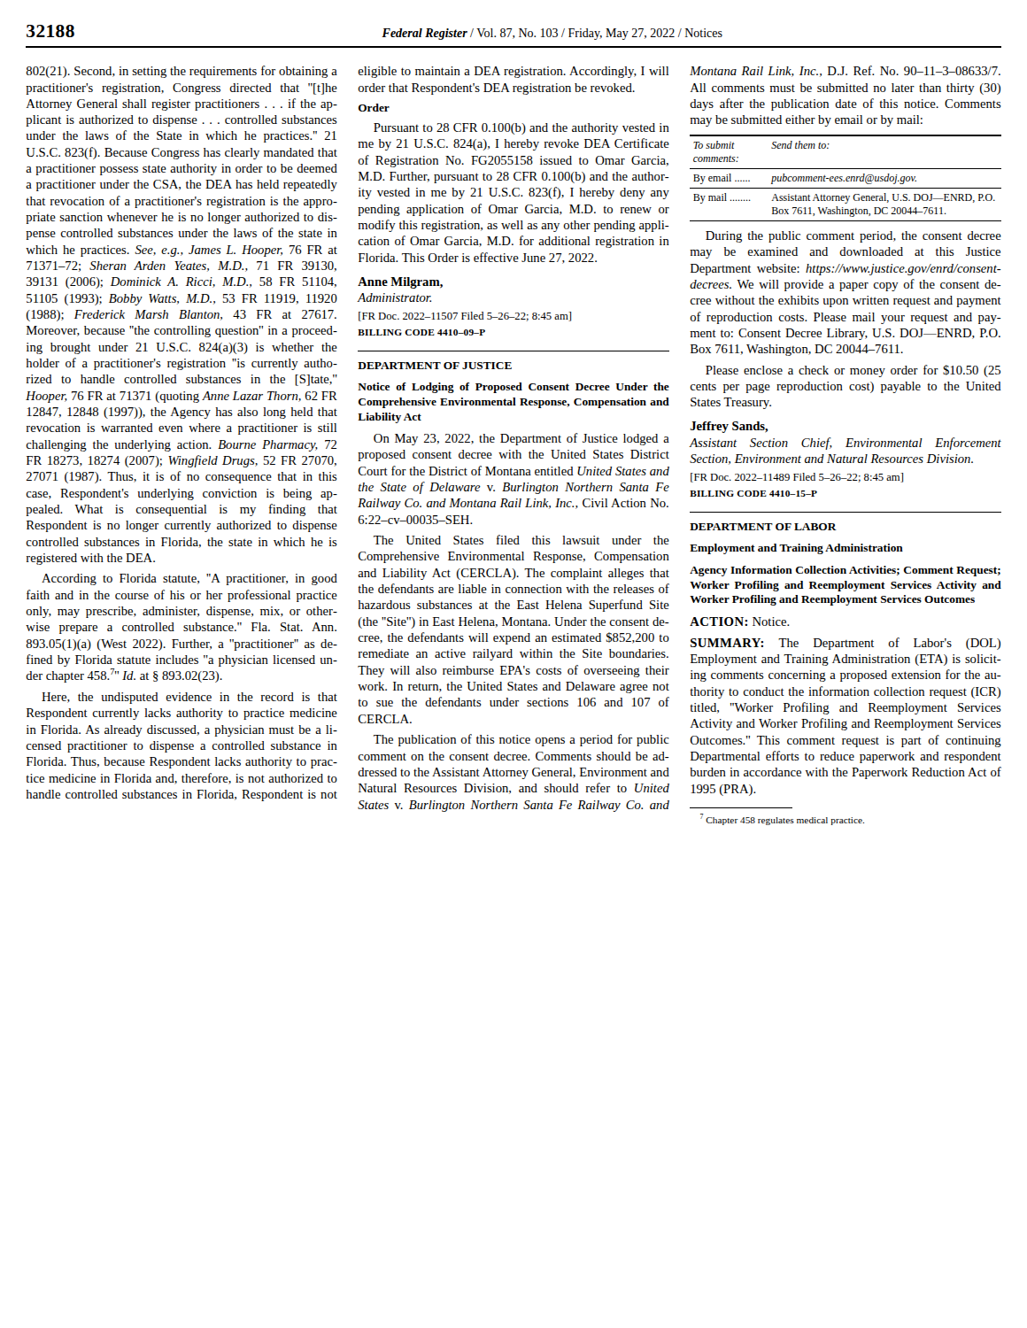32188
Federal Register / Vol. 87, No. 103 / Friday, May 27, 2022 / Notices
802(21). Second, in setting the requirements for obtaining a practitioner's registration, Congress directed that ''[t]he Attorney General shall register practitioners . . . if the applicant is authorized to dispense . . . controlled substances under the laws of the State in which he practices.'' 21 U.S.C. 823(f). Because Congress has clearly mandated that a practitioner possess state authority in order to be deemed a practitioner under the CSA, the DEA has held repeatedly that revocation of a practitioner's registration is the appropriate sanction whenever he is no longer authorized to dispense controlled substances under the laws of the state in which he practices. See, e.g., James L. Hooper, 76 FR at 71371–72; Sheran Arden Yeates, M.D., 71 FR 39130, 39131 (2006); Dominick A. Ricci, M.D., 58 FR 51104, 51105 (1993); Bobby Watts, M.D., 53 FR 11919, 11920 (1988); Frederick Marsh Blanton, 43 FR at 27617. Moreover, because ''the controlling question'' in a proceeding brought under 21 U.S.C. 824(a)(3) is whether the holder of a practitioner's registration ''is currently authorized to handle controlled substances in the [S]tate,'' Hooper, 76 FR at 71371 (quoting Anne Lazar Thorn, 62 FR 12847, 12848 (1997)), the Agency has also long held that revocation is warranted even where a practitioner is still challenging the underlying action. Bourne Pharmacy, 72 FR 18273, 18274 (2007); Wingfield Drugs, 52 FR 27070, 27071 (1987). Thus, it is of no consequence that in this case, Respondent's underlying conviction is being appealed. What is consequential is my finding that Respondent is no longer currently authorized to dispense controlled substances in Florida, the state in which he is registered with the DEA.
According to Florida statute, ''A practitioner, in good faith and in the course of his or her professional practice only, may prescribe, administer, dispense, mix, or otherwise prepare a controlled substance.'' Fla. Stat. Ann. 893.05(1)(a) (West 2022). Further, a ''practitioner'' as defined by Florida statute includes ''a physician licensed under chapter 458.7'' Id. at § 893.02(23).
Here, the undisputed evidence in the record is that Respondent currently lacks authority to practice medicine in Florida. As already discussed, a physician must be a licensed practitioner to dispense a controlled substance in Florida. Thus, because Respondent lacks authority to practice medicine in Florida and, therefore, is not authorized to handle controlled substances in Florida, Respondent is not eligible to maintain a DEA registration. Accordingly, I will order that Respondent's DEA registration be revoked.
Order
Pursuant to 28 CFR 0.100(b) and the authority vested in me by 21 U.S.C. 824(a), I hereby revoke DEA Certificate of Registration No. FG2055158 issued to Omar Garcia, M.D. Further, pursuant to 28 CFR 0.100(b) and the authority vested in me by 21 U.S.C. 823(f), I hereby deny any pending application of Omar Garcia, M.D. to renew or modify this registration, as well as any other pending application of Omar Garcia, M.D. for additional registration in Florida. This Order is effective June 27, 2022.
Anne Milgram,
Administrator.
[FR Doc. 2022–11507 Filed 5–26–22; 8:45 am]
BILLING CODE 4410–09–P
DEPARTMENT OF JUSTICE
Notice of Lodging of Proposed Consent Decree Under the Comprehensive Environmental Response, Compensation and Liability Act
On May 23, 2022, the Department of Justice lodged a proposed consent decree with the United States District Court for the District of Montana entitled United States and the State of Delaware v. Burlington Northern Santa Fe Railway Co. and Montana Rail Link, Inc., Civil Action No. 6:22–cv–00035–SEH.
The United States filed this lawsuit under the Comprehensive Environmental Response, Compensation and Liability Act (CERCLA). The complaint alleges that the defendants are liable in connection with the releases of hazardous substances at the East Helena Superfund Site (the ''Site'') in East Helena, Montana. Under the consent decree, the defendants will expend an estimated $852,200 to remediate an active railyard within the Site boundaries. They will also reimburse EPA's costs of overseeing their work. In return, the United States and Delaware agree not to sue the defendants under sections 106 and 107 of CERCLA.
The publication of this notice opens a period for public comment on the consent decree. Comments should be addressed to the Assistant Attorney General, Environment and Natural Resources Division, and should refer to United States v. Burlington Northern Santa Fe Railway Co. and Montana Rail Link, Inc., D.J. Ref. No. 90–11–3–08633/7. All comments must be submitted no later than thirty (30) days after the publication date of this notice. Comments may be submitted either by email or by mail:
| To submit comments: | Send them to: |
| --- | --- |
| By email ...... | pubcomment-ees.enrd@usdoj.gov. |
| By mail ........ | Assistant Attorney General, U.S. DOJ—ENRD, P.O. Box 7611, Washington, DC 20044–7611. |
During the public comment period, the consent decree may be examined and downloaded at this Justice Department website: https://www.justice.gov/enrd/consent-decrees. We will provide a paper copy of the consent decree without the exhibits upon written request and payment of reproduction costs. Please mail your request and payment to: Consent Decree Library, U.S. DOJ—ENRD, P.O. Box 7611, Washington, DC 20044–7611.
Please enclose a check or money order for $10.50 (25 cents per page reproduction cost) payable to the United States Treasury.
Jeffrey Sands,
Assistant Section Chief, Environmental Enforcement Section, Environment and Natural Resources Division.
[FR Doc. 2022–11489 Filed 5–26–22; 8:45 am]
BILLING CODE 4410–15–P
DEPARTMENT OF LABOR
Employment and Training Administration
Agency Information Collection Activities; Comment Request; Worker Profiling and Reemployment Services Activity and Worker Profiling and Reemployment Services Outcomes
ACTION: Notice.
SUMMARY: The Department of Labor's (DOL) Employment and Training Administration (ETA) is soliciting comments concerning a proposed extension for the authority to conduct the information collection request (ICR) titled, ''Worker Profiling and Reemployment Services Activity and Worker Profiling and Reemployment Services Outcomes.'' This comment request is part of continuing Departmental efforts to reduce paperwork and respondent burden in accordance with the Paperwork Reduction Act of 1995 (PRA).
7 Chapter 458 regulates medical practice.